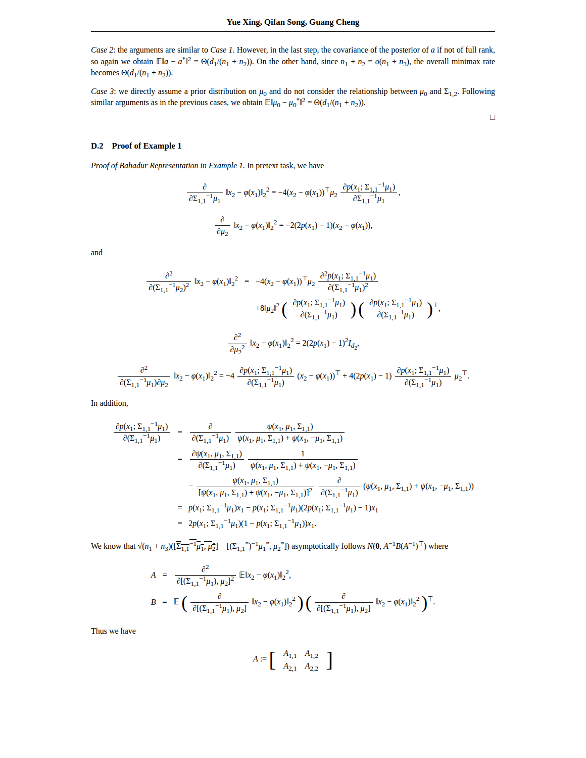Yue Xing, Qifan Song, Guang Cheng
Case 2: the arguments are similar to Case 1. However, in the last step, the covariance of the posterior of a if not of full rank, so again we obtain 𝔼‖a − a*‖2 = Θ(d1/(n1 + n2)). On the other hand, since n1 + n2 = o(n1 + n3), the overall minimax rate becomes Θ(d1/(n1 + n2)).
Case 3: we directly assume a prior distribution on μ0 and do not consider the relationship between μ0 and Σ1,2. Following similar arguments as in the previous cases, we obtain 𝔼‖μ0 − μ0*‖2 = Θ(d1/(n1 + n2)).
□
D.2 Proof of Example 1
Proof of Bahadur Representation in Example 1. In pretext task, we have
∂∂Σ1,1−1μ1 ‖x2 − φ(x1)‖22 = −4(x2 − φ(x1))⊤μ2 ∂p(x1; Σ1,1−1μ1)∂Σ1,1−1μ1,
∂∂μ2 ‖x2 − φ(x1)‖22 = −2(2p(x1) − 1)(x2 − φ(x1)),
and
| ∂ 2 ∂(Σ 1,1 −1 μ 2 ) 2 ‖ x 2 − φ ( x 1 )‖ 2 2 | = | −4( x 2 − φ ( x 1 )) ⊤ μ 2 ∂ 2 p ( x 1 ; Σ 1,1 −1 μ 1 ) ∂(Σ 1,1 −1 μ 1 ) 2 |
| | | +8‖ μ 2 ‖ 2 ( ∂ p ( x 1 ; Σ 1,1 −1 μ 1 ) ∂(Σ 1,1 −1 μ 1 ) ) ( ∂ p ( x 1 ; Σ 1,1 −1 μ 1 ) ∂(Σ 1,1 −1 μ 1 ) ) ⊤ , |
∂2∂μ22 ‖x2 − φ(x1)‖22 = 2(2p(x1) − 1)2Id2,
∂2∂(Σ1,1−1μ1)∂μ2 ‖x2 − φ(x1)‖22 = −4 ∂p(x1; Σ1,1−1μ1)∂(Σ1,1−1μ1) (x2 − φ(x1))⊤ + 4(2p(x1) − 1) ∂p(x1; Σ1,1−1μ1)∂(Σ1,1−1μ1) μ2⊤.
In addition,
| ∂ p ( x 1 ; Σ 1,1 −1 μ 1 ) ∂(Σ 1,1 −1 μ 1 ) | = | ∂ ∂(Σ 1,1 −1 μ 1 ) ψ ( x 1 , μ 1 , Σ 1,1 ) ψ ( x 1 , μ 1 , Σ 1,1 ) + ψ ( x 1 , − μ 1 , Σ 1,1 ) |
| | = | ∂ ψ ( x 1 , μ 1 , Σ 1,1 ) ∂(Σ 1,1 −1 μ 1 ) 1 ψ ( x 1 , μ 1 , Σ 1,1 ) + ψ ( x 1 , − μ 1 , Σ 1,1 ) |
| | | − ψ ( x 1 , μ 1 , Σ 1,1 ) [ ψ ( x 1 , μ 1 , Σ 1,1 ) + ψ ( x 1 , − μ 1 , Σ 1,1 )] 2 ∂ ∂(Σ 1,1 −1 μ 1 ) ( ψ ( x 1 , μ 1 , Σ 1,1 ) + ψ ( x 1 , − μ 1 , Σ 1,1 )) |
| | = | p ( x 1 ; Σ 1,1 −1 μ 1 ) x 1 − p ( x 1 ; Σ 1,1 −1 μ 1 )(2 p ( x 1 ; Σ 1,1 −1 μ 1 ) − 1) x 1 |
| | = | 2 p ( x 1 ; Σ 1,1 −1 μ 1 )(1 − p ( x 1 ; Σ 1,1 −1 μ 1 )) x 1 . |
We know that √(n1 + n3)([Σ1,1−1μ1, μ̂2] − [(Σ1,1*)−1μ1*, μ2*]) asymptotically follows N(0, A−1B(A−1)⊤) where
| A | = | ∂ 2 ∂[(Σ 1,1 −1 μ 1 ), μ 2 ] 2 𝔼‖ x 2 − φ ( x 1 )‖ 2 2 , |
| B | = | 𝔼 ( ∂ ∂[(Σ 1,1 −1 μ 1 ), μ 2 ] ‖ x 2 − φ ( x 1 )‖ 2 2 ) ( ∂ ∂[(Σ 1,1 −1 μ 1 ), μ 2 ] ‖ x 2 − φ ( x 1 )‖ 2 2 ) ⊤ . |
Thus we have
A := [
| A 1,1 | A 1,2 |
| A 2,1 | A 2,2 |
]